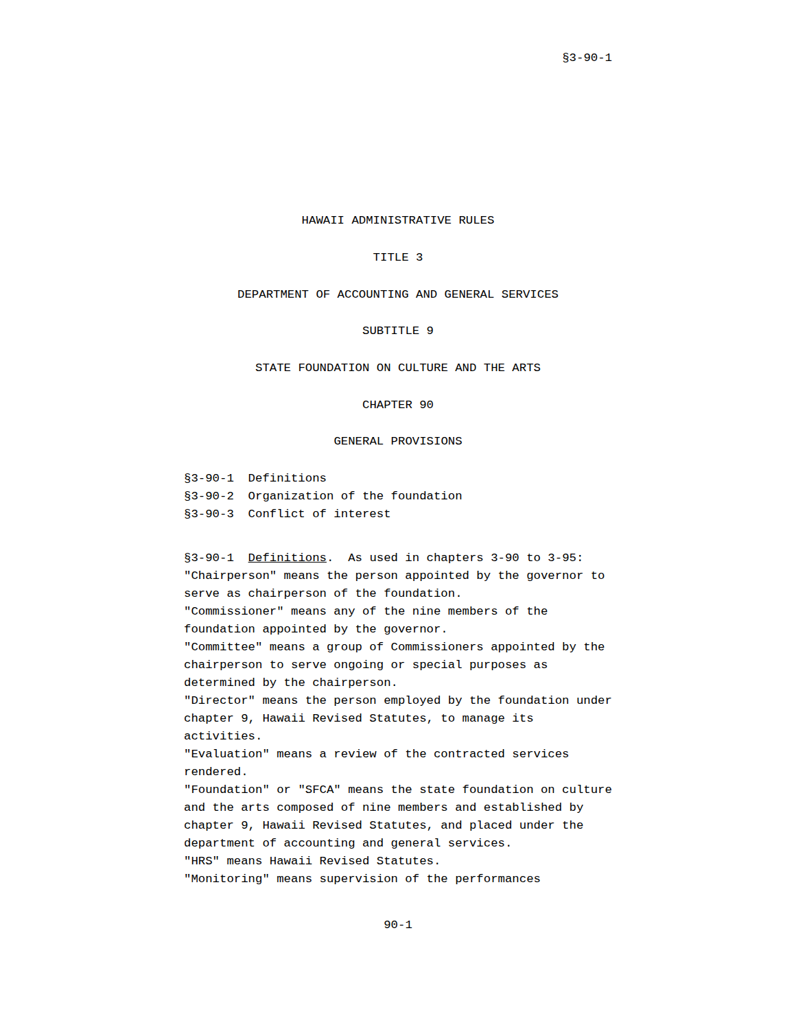§3-90-1
HAWAII ADMINISTRATIVE RULES
TITLE 3
DEPARTMENT OF ACCOUNTING AND GENERAL SERVICES
SUBTITLE 9
STATE FOUNDATION ON CULTURE AND THE ARTS
CHAPTER 90
GENERAL PROVISIONS
§3-90-1 Definitions §3-90-2 Organization of the foundation §3-90-3 Conflict of interest
§3-90-1 Definitions. As used in chapters 3-90 to 3-95:
"Chairperson" means the person appointed by the governor to serve as chairperson of the foundation.
"Commissioner" means any of the nine members of the foundation appointed by the governor.
"Committee" means a group of Commissioners appointed by the chairperson to serve ongoing or special purposes as determined by the chairperson.
"Director" means the person employed by the foundation under chapter 9, Hawaii Revised Statutes, to manage its activities.
"Evaluation" means a review of the contracted services rendered.
"Foundation" or "SFCA" means the state foundation on culture and the arts composed of nine members and established by chapter 9, Hawaii Revised Statutes, and placed under the department of accounting and general services.
"HRS" means Hawaii Revised Statutes.
"Monitoring" means supervision of the performances
90-1